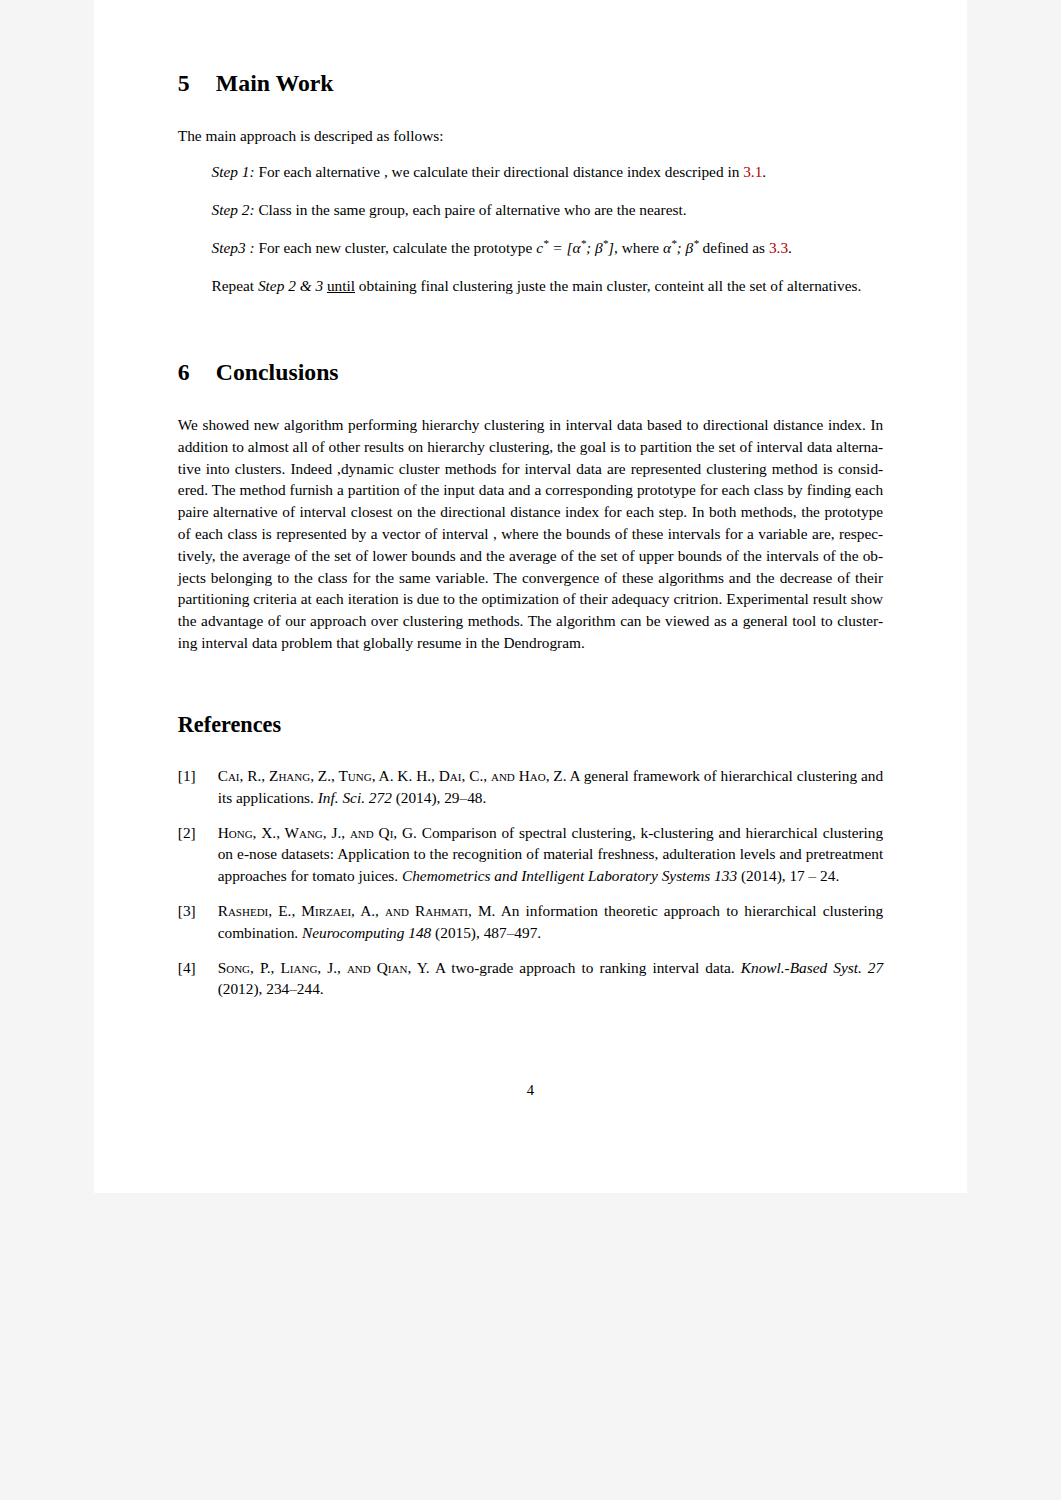5 Main Work
The main approach is descriped as follows:
Step 1: For each alternative , we calculate their directional distance index descriped in 3.1.
Step 2: Class in the same group, each paire of alternative who are the nearest.
Step3 : For each new cluster, calculate the prototype c* = [α*; β*], where α*; β* defined as 3.3.
Repeat Step 2 & 3 until obtaining final clustering juste the main cluster, conteint all the set of alternatives.
6 Conclusions
We showed new algorithm performing hierarchy clustering in interval data based to directional distance index. In addition to almost all of other results on hierarchy clustering, the goal is to partition the set of interval data alternative into clusters. Indeed ,dynamic cluster methods for interval data are represented clustering method is considered. The method furnish a partition of the input data and a corresponding prototype for each class by finding each paire alternative of interval closest on the directional distance index for each step. In both methods, the prototype of each class is represented by a vector of interval , where the bounds of these intervals for a variable are, respectively, the average of the set of lower bounds and the average of the set of upper bounds of the intervals of the objects belonging to the class for the same variable. The convergence of these algorithms and the decrease of their partitioning criteria at each iteration is due to the optimization of their adequacy critrion. Experimental result show the advantage of our approach over clustering methods. The algorithm can be viewed as a general tool to clustering interval data problem that globally resume in the Dendrogram.
References
Cai, R., Zhang, Z., Tung, A. K. H., Dai, C., and Hao, Z. A general framework of hierarchical clustering and its applications. Inf. Sci. 272 (2014), 29–48.
Hong, X., Wang, J., and Qi, G. Comparison of spectral clustering, k-clustering and hierarchical clustering on e-nose datasets: Application to the recognition of material freshness, adulteration levels and pretreatment approaches for tomato juices. Chemometrics and Intelligent Laboratory Systems 133 (2014), 17 – 24.
Rashedi, E., Mirzaei, A., and Rahmati, M. An information theoretic approach to hierarchical clustering combination. Neurocomputing 148 (2015), 487–497.
Song, P., Liang, J., and Qian, Y. A two-grade approach to ranking interval data. Knowl.-Based Syst. 27 (2012), 234–244.
4